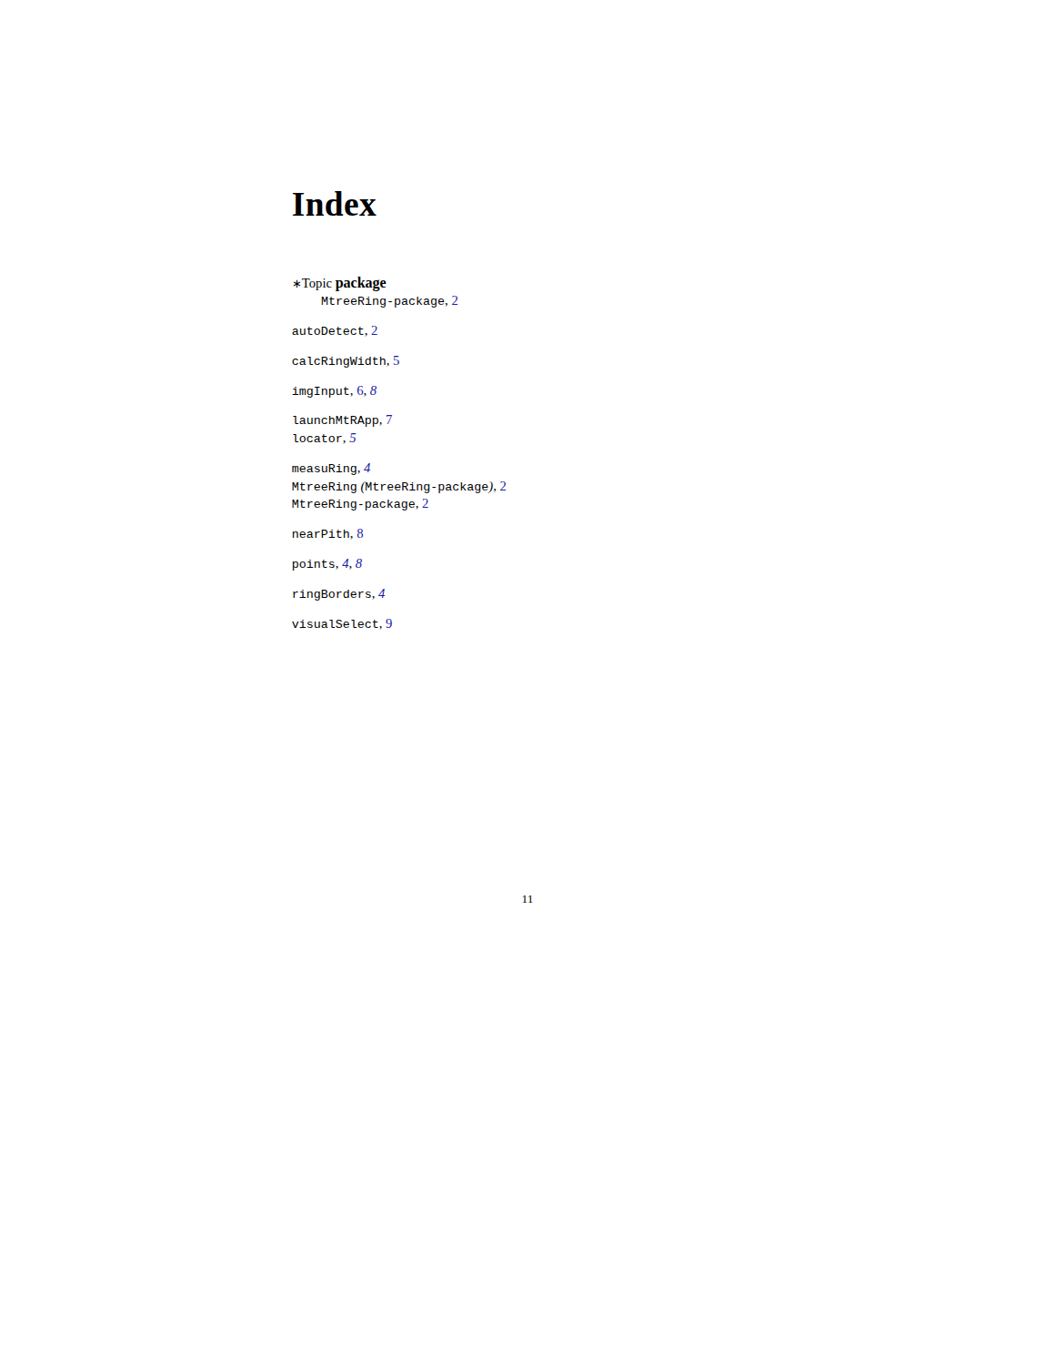Index
∗Topic package
MtreeRing-package, 2
autoDetect, 2
calcRingWidth, 5
imgInput, 6, 8
launchMtRApp, 7
locator, 5
measuRing, 4
MtreeRing (MtreeRing-package), 2
MtreeRing-package, 2
nearPith, 8
points, 4, 8
ringBorders, 4
visualSelect, 9
11